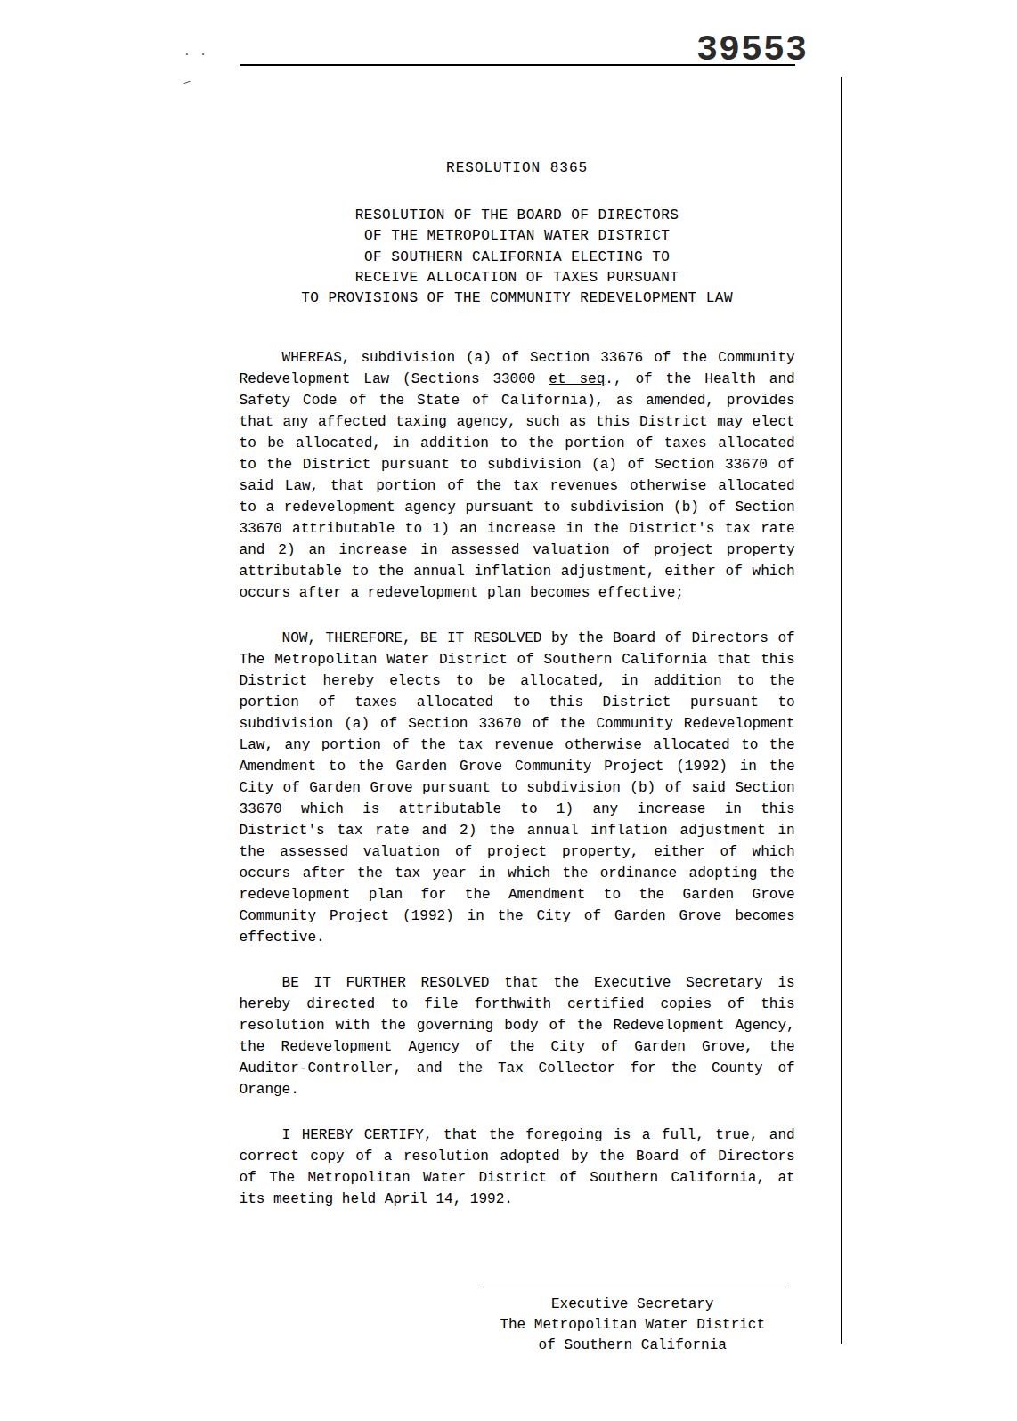39553
. . —
RESOLUTION 8365
RESOLUTION OF THE BOARD OF DIRECTORS
OF THE METROPOLITAN WATER DISTRICT
OF SOUTHERN CALIFORNIA ELECTING TO
RECEIVE ALLOCATION OF TAXES PURSUANT
TO PROVISIONS OF THE COMMUNITY REDEVELOPMENT LAW
WHEREAS, subdivision (a) of Section 33676 of the Community Redevelopment Law (Sections 33000 et seq., of the Health and Safety Code of the State of California), as amended, provides that any affected taxing agency, such as this District may elect to be allocated, in addition to the portion of taxes allocated to the District pursuant to subdivision (a) of Section 33670 of said Law, that portion of the tax revenues otherwise allocated to a redevelopment agency pursuant to subdivision (b) of Section 33670 attributable to 1) an increase in the District's tax rate and 2) an increase in assessed valuation of project property attributable to the annual inflation adjustment, either of which occurs after a redevelopment plan becomes effective;
NOW, THEREFORE, BE IT RESOLVED by the Board of Directors of The Metropolitan Water District of Southern California that this District hereby elects to be allocated, in addition to the portion of taxes allocated to this District pursuant to subdivision (a) of Section 33670 of the Community Redevelopment Law, any portion of the tax revenue otherwise allocated to the Amendment to the Garden Grove Community Project (1992) in the City of Garden Grove pursuant to subdivision (b) of said Section 33670 which is attributable to 1) any increase in this District's tax rate and 2) the annual inflation adjustment in the assessed valuation of project property, either of which occurs after the tax year in which the ordinance adopting the redevelopment plan for the Amendment to the Garden Grove Community Project (1992) in the City of Garden Grove becomes effective.
BE IT FURTHER RESOLVED that the Executive Secretary is hereby directed to file forthwith certified copies of this resolution with the governing body of the Redevelopment Agency, the Redevelopment Agency of the City of Garden Grove, the Auditor-Controller, and the Tax Collector for the County of Orange.
I HEREBY CERTIFY, that the foregoing is a full, true, and correct copy of a resolution adopted by the Board of Directors of The Metropolitan Water District of Southern California, at its meeting held April 14, 1992.
Executive Secretary
The Metropolitan Water District
of Southern California